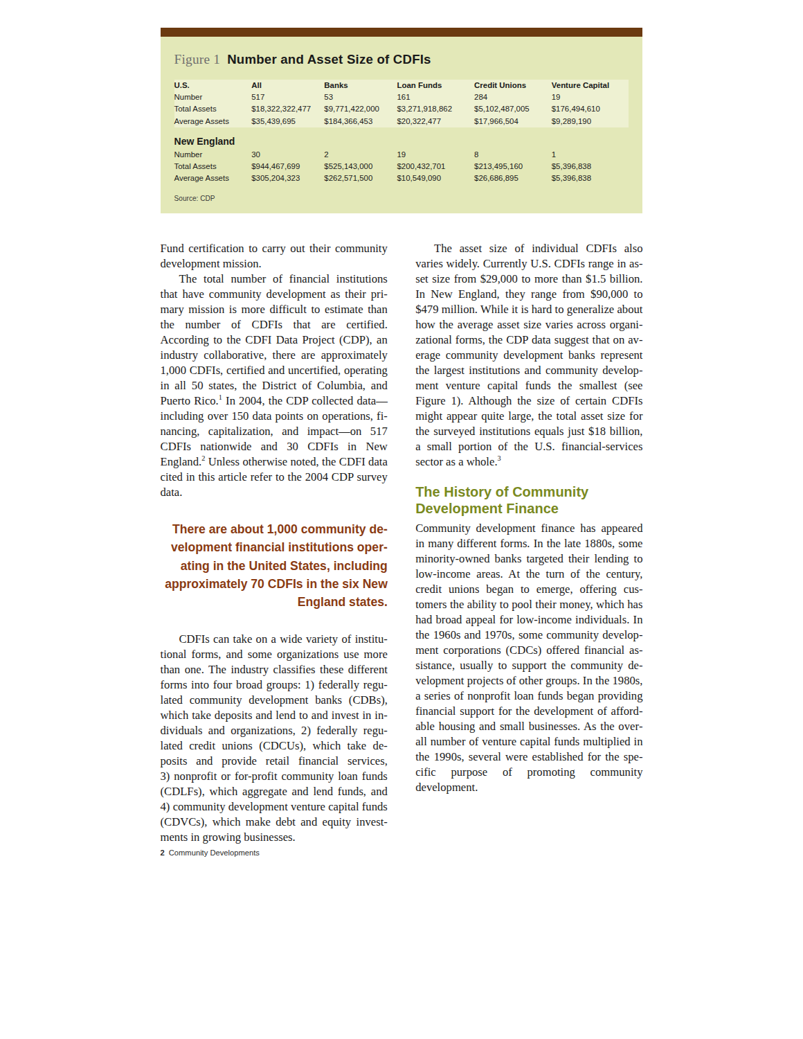Figure 1 Number and Asset Size of CDFIs
| U.S. | All | Banks | Loan Funds | Credit Unions | Venture Capital |
| --- | --- | --- | --- | --- | --- |
| Number | 517 | 53 | 161 | 284 | 19 |
| Total Assets | $18,322,322,477 | $9,771,422,000 | $3,271,918,862 | $5,102,487,005 | $176,494,610 |
| Average Assets | $35,439,695 | $184,366,453 | $20,322,477 | $17,966,504 | $9,289,190 |
| New England | | | | | |
| Number | 30 | 2 | 19 | 8 | 1 |
| Total Assets | $944,467,699 | $525,143,000 | $200,432,701 | $213,495,160 | $5,396,838 |
| Average Assets | $305,204,323 | $262,571,500 | $10,549,090 | $26,686,895 | $5,396,838 |
Source: CDP
Fund certification to carry out their community development mission.
The total number of financial institutions that have community development as their primary mission is more difficult to estimate than the number of CDFIs that are certified. According to the CDFI Data Project (CDP), an industry collaborative, there are approximately 1,000 CDFIs, certified and uncertified, operating in all 50 states, the District of Columbia, and Puerto Rico.1 In 2004, the CDP collected data—including over 150 data points on operations, financing, capitalization, and impact—on 517 CDFIs nationwide and 30 CDFIs in New England.2 Unless otherwise noted, the CDFI data cited in this article refer to the 2004 CDP survey data.
There are about 1,000 community development financial institutions operating in the United States, including approximately 70 CDFIs in the six New England states.
CDFIs can take on a wide variety of institutional forms, and some organizations use more than one. The industry classifies these different forms into four broad groups: 1) federally regulated community development banks (CDBs), which take deposits and lend to and invest in individuals and organizations, 2) federally regulated credit unions (CDCUs), which take deposits and provide retail financial services, 3) nonprofit or for-profit community loan funds (CDLFs), which aggregate and lend funds, and 4) community development venture capital funds (CDVCs), which make debt and equity investments in growing businesses.
The asset size of individual CDFIs also varies widely. Currently U.S. CDFIs range in asset size from $29,000 to more than $1.5 billion. In New England, they range from $90,000 to $479 million. While it is hard to generalize about how the average asset size varies across organizational forms, the CDP data suggest that on average community development banks represent the largest institutions and community development venture capital funds the smallest (see Figure 1). Although the size of certain CDFIs might appear quite large, the total asset size for the surveyed institutions equals just $18 billion, a small portion of the U.S. financial-services sector as a whole.3
The History of Community
Development Finance
Community development finance has appeared in many different forms. In the late 1880s, some minority-owned banks targeted their lending to low-income areas. At the turn of the century, credit unions began to emerge, offering customers the ability to pool their money, which has had broad appeal for low-income individuals. In the 1960s and 1970s, some community development corporations (CDCs) offered financial assistance, usually to support the community development projects of other groups. In the 1980s, a series of nonprofit loan funds began providing financial support for the development of affordable housing and small businesses. As the overall number of venture capital funds multiplied in the 1990s, several were established for the specific purpose of promoting community development.
2 Community Developments